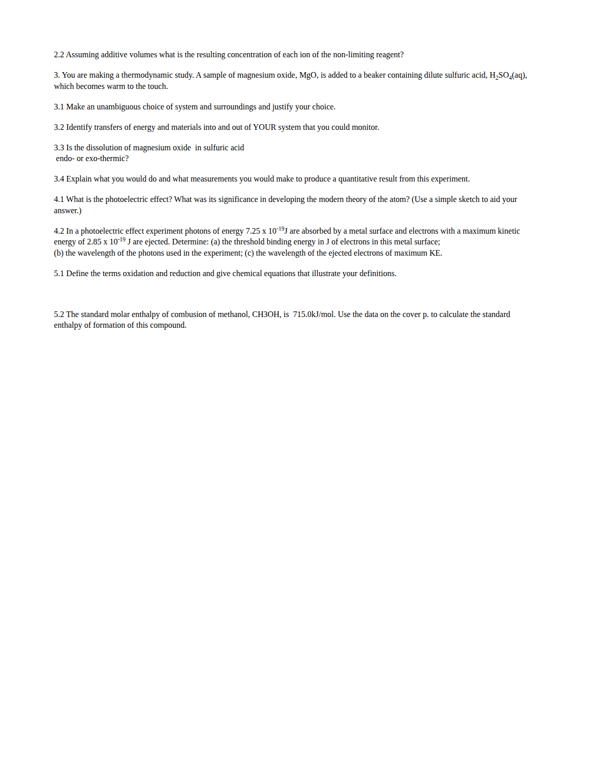2.2 Assuming additive volumes what is the resulting concentration of each ion of the non-limiting reagent?
3. You are making a thermodynamic study. A sample of magnesium oxide, MgO, is added to a beaker containing dilute sulfuric acid, H2SO4(aq), which becomes warm to the touch.
3.1 Make an unambiguous choice of system and surroundings and justify your choice.
3.2 Identify transfers of energy and materials into and out of YOUR system that you could monitor.
3.3 Is the dissolution of magnesium oxide in sulfuric acid
endo- or exo-thermic?
3.4 Explain what you would do and what measurements you would make to produce a quantitative result from this experiment.
4.1 What is the photoelectric effect? What was its significance in developing the modern theory of the atom? (Use a simple sketch to aid your answer.)
4.2 In a photoelectric effect experiment photons of energy 7.25 x 10-19J are absorbed by a metal surface and electrons with a maximum kinetic energy of 2.85 x 10-19 J are ejected. Determine: (a) the threshold binding energy in J of electrons in this metal surface;
(b) the wavelength of the photons used in the experiment; (c) the wavelength of the ejected electrons of maximum KE.
5.1 Define the terms oxidation and reduction and give chemical equations that illustrate your definitions.
5.2 The standard molar enthalpy of combusion of methanol, CH3OH, is 715.0kJ/mol. Use the data on the cover p. to calculate the standard enthalpy of formation of this compound.